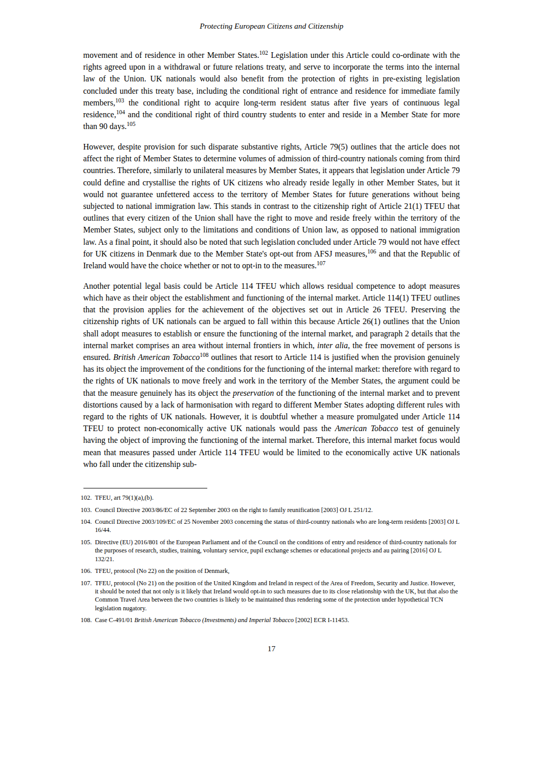Protecting European Citizens and Citizenship
movement and of residence in other Member States.102 Legislation under this Article could co-ordinate with the rights agreed upon in a withdrawal or future relations treaty, and serve to incorporate the terms into the internal law of the Union. UK nationals would also benefit from the protection of rights in pre-existing legislation concluded under this treaty base, including the conditional right of entrance and residence for immediate family members,103 the conditional right to acquire long-term resident status after five years of continuous legal residence,104 and the conditional right of third country students to enter and reside in a Member State for more than 90 days.105
However, despite provision for such disparate substantive rights, Article 79(5) outlines that the article does not affect the right of Member States to determine volumes of admission of third-country nationals coming from third countries. Therefore, similarly to unilateral measures by Member States, it appears that legislation under Article 79 could define and crystallise the rights of UK citizens who already reside legally in other Member States, but it would not guarantee unfettered access to the territory of Member States for future generations without being subjected to national immigration law. This stands in contrast to the citizenship right of Article 21(1) TFEU that outlines that every citizen of the Union shall have the right to move and reside freely within the territory of the Member States, subject only to the limitations and conditions of Union law, as opposed to national immigration law. As a final point, it should also be noted that such legislation concluded under Article 79 would not have effect for UK citizens in Denmark due to the Member State's opt-out from AFSJ measures,106 and that the Republic of Ireland would have the choice whether or not to opt-in to the measures.107
Another potential legal basis could be Article 114 TFEU which allows residual competence to adopt measures which have as their object the establishment and functioning of the internal market. Article 114(1) TFEU outlines that the provision applies for the achievement of the objectives set out in Article 26 TFEU. Preserving the citizenship rights of UK nationals can be argued to fall within this because Article 26(1) outlines that the Union shall adopt measures to establish or ensure the functioning of the internal market, and paragraph 2 details that the internal market comprises an area without internal frontiers in which, inter alia, the free movement of persons is ensured. British American Tobacco108 outlines that resort to Article 114 is justified when the provision genuinely has its object the improvement of the conditions for the functioning of the internal market: therefore with regard to the rights of UK nationals to move freely and work in the territory of the Member States, the argument could be that the measure genuinely has its object the preservation of the functioning of the internal market and to prevent distortions caused by a lack of harmonisation with regard to different Member States adopting different rules with regard to the rights of UK nationals. However, it is doubtful whether a measure promulgated under Article 114 TFEU to protect non-economically active UK nationals would pass the American Tobacco test of genuinely having the object of improving the functioning of the internal market. Therefore, this internal market focus would mean that measures passed under Article 114 TFEU would be limited to the economically active UK nationals who fall under the citizenship sub-
TFEU, art 79(1)(a),(b).
Council Directive 2003/86/EC of 22 September 2003 on the right to family reunification [2003] OJ L 251/12.
Council Directive 2003/109/EC of 25 November 2003 concerning the status of third-country nationals who are long-term residents [2003] OJ L 16/44.
Directive (EU) 2016/801 of the European Parliament and of the Council on the conditions of entry and residence of third-country nationals for the purposes of research, studies, training, voluntary service, pupil exchange schemes or educational projects and au pairing [2016] OJ L 132/21.
TFEU, protocol (No 22) on the position of Denmark,
TFEU, protocol (No 21) on the position of the United Kingdom and Ireland in respect of the Area of Freedom, Security and Justice. However, it should be noted that not only is it likely that Ireland would opt-in to such measures due to its close relationship with the UK, but that also the Common Travel Area between the two countries is likely to be maintained thus rendering some of the protection under hypothetical TCN legislation nugatory.
Case C-491/01 British American Tobacco (Investments) and Imperial Tobacco [2002] ECR I-11453.
17